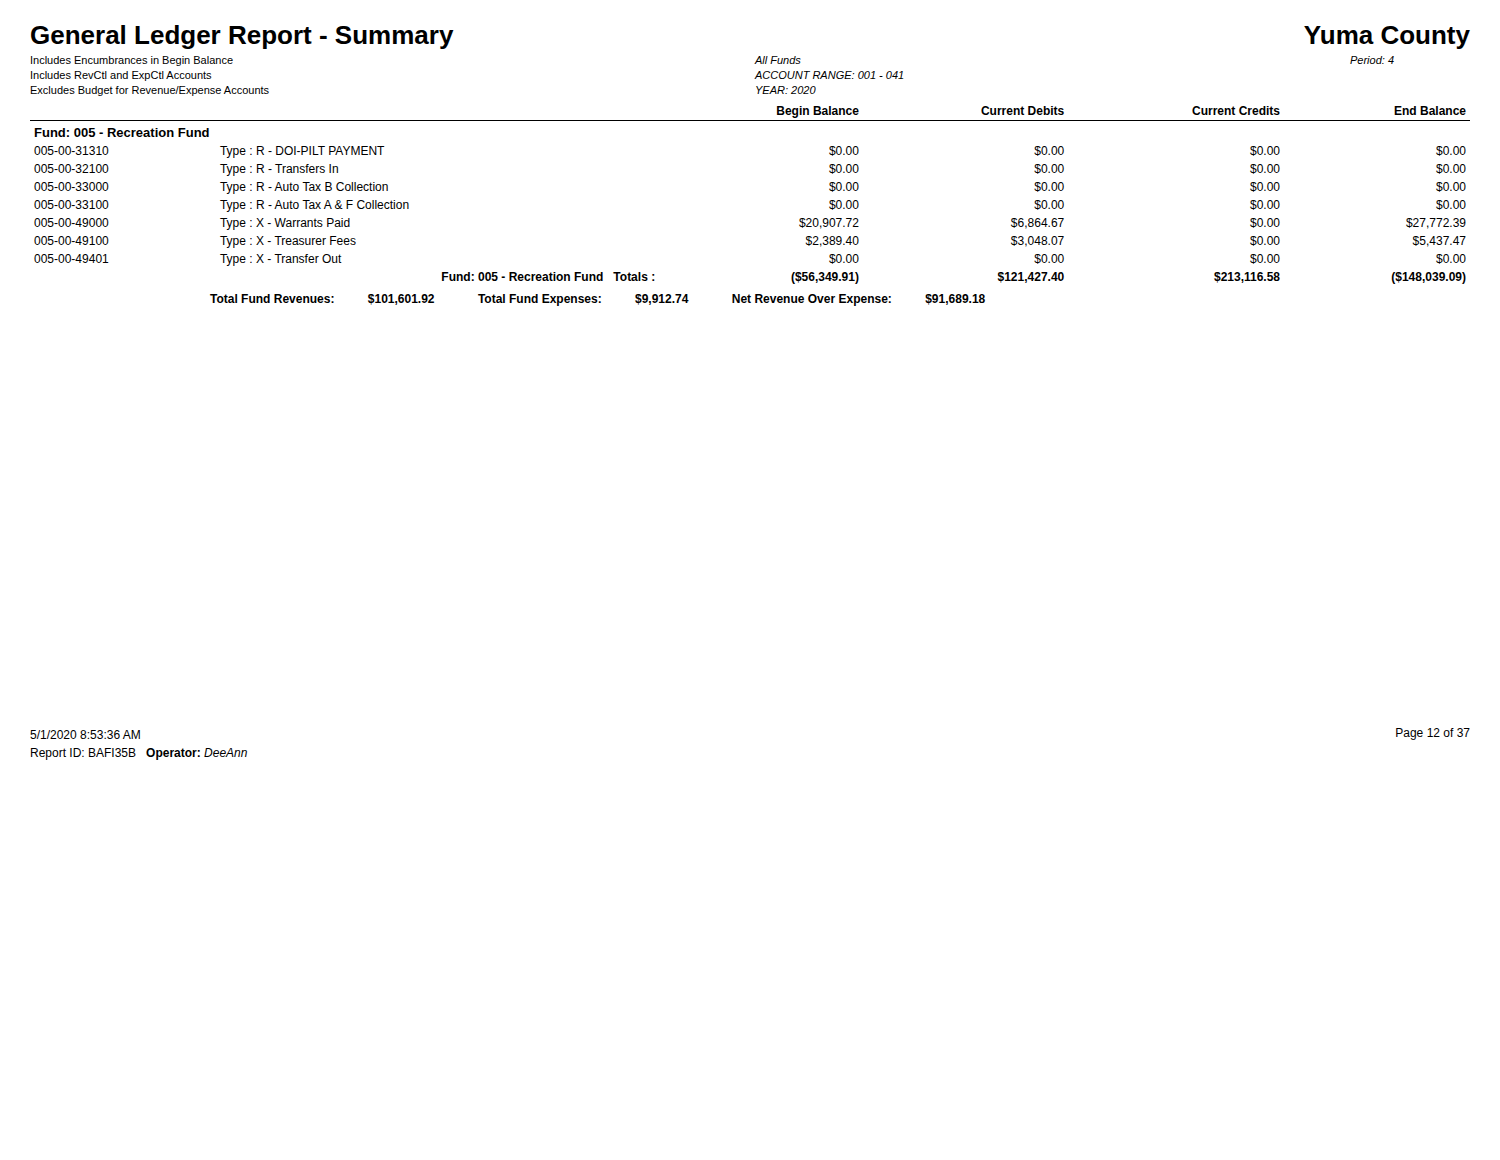General Ledger Report - Summary
Yuma County
Includes Encumbrances in Begin Balance
Includes RevCtl and ExpCtl Accounts
Excludes Budget for Revenue/Expense Accounts
All Funds
ACCOUNT RANGE: 001 - 041
YEAR: 2020
Period: 4
| | Begin Balance | Current Debits | Current Credits | End Balance |
| --- | --- | --- | --- | --- |
| Fund: 005 - Recreation Fund |
| 005-00-31310 | Type : R - DOI-PILT PAYMENT | $0.00 | $0.00 | $0.00 | $0.00 |
| 005-00-32100 | Type : R - Transfers In | $0.00 | $0.00 | $0.00 | $0.00 |
| 005-00-33000 | Type : R - Auto Tax B Collection | $0.00 | $0.00 | $0.00 | $0.00 |
| 005-00-33100 | Type : R - Auto Tax A & F Collection | $0.00 | $0.00 | $0.00 | $0.00 |
| 005-00-49000 | Type : X - Warrants Paid | $20,907.72 | $6,864.67 | $0.00 | $27,772.39 |
| 005-00-49100 | Type : X - Treasurer Fees | $2,389.40 | $3,048.07 | $0.00 | $5,437.47 |
| 005-00-49401 | Type : X - Transfer Out | $0.00 | $0.00 | $0.00 | $0.00 |
| Fund: 005 - Recreation Fund Totals : | ($56,349.91) | $121,427.40 | $213,116.58 | ($148,039.09) |
Total Fund Revenues: $101,601.92 Total Fund Expenses: $9,912.74 Net Revenue Over Expense: $91,689.18
5/1/2020 8:53:36 AM
Report ID: BAFI35B Operator: DeeAnn
Page 12 of 37